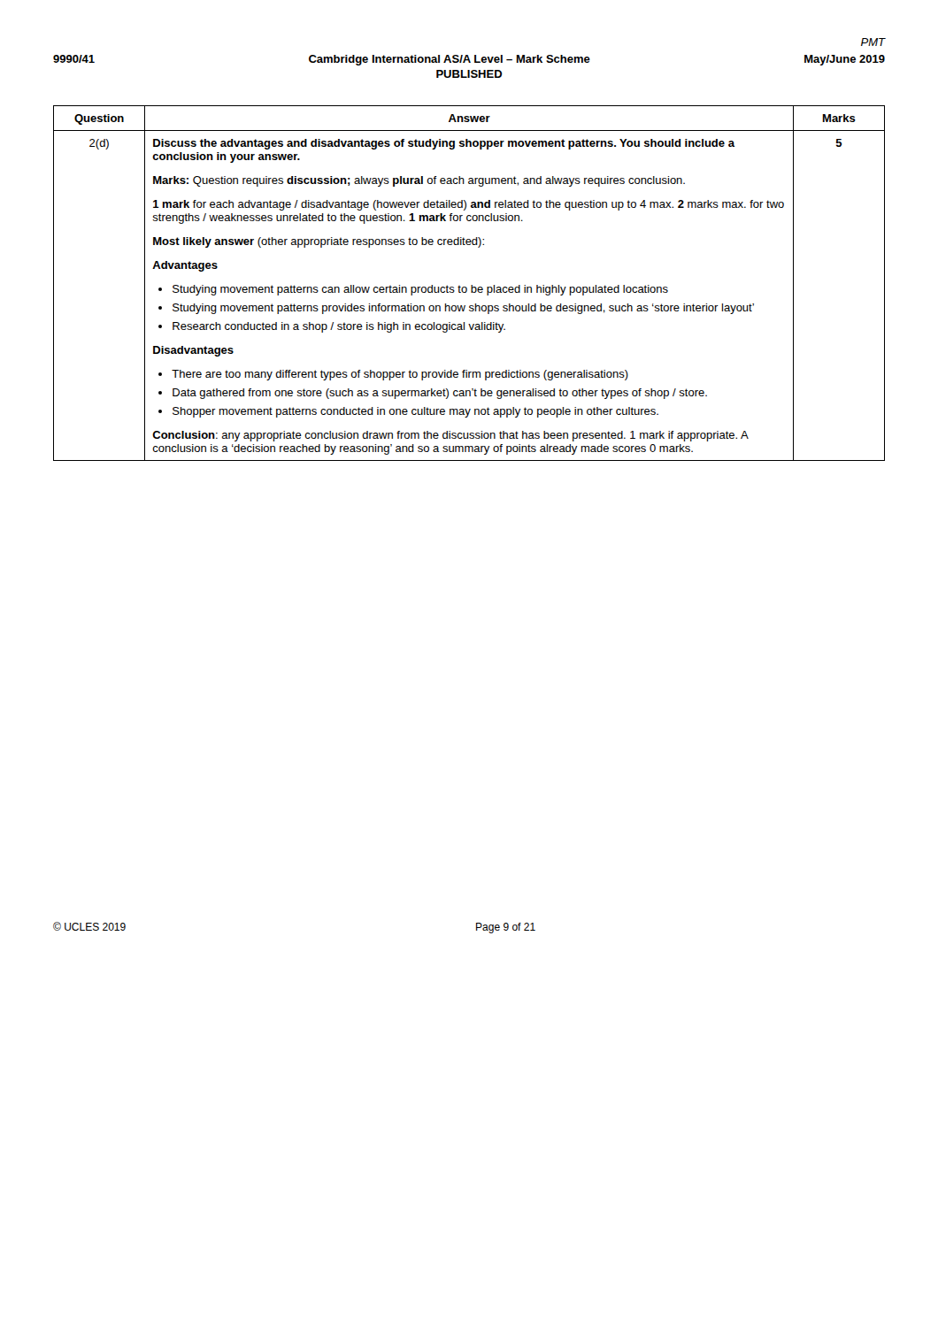PMT
9990/41 Cambridge International AS/A Level – Mark Scheme May/June 2019
PUBLISHED
| Question | Answer | Marks |
| --- | --- | --- |
| 2(d) | Discuss the advantages and disadvantages of studying shopper movement patterns. You should include a conclusion in your answer. Marks: Question requires discussion; always plural of each argument, and always requires conclusion. 1 mark for each advantage / disadvantage (however detailed) and related to the question up to 4 max. 2 marks max. for two strengths / weaknesses unrelated to the question. 1 mark for conclusion. Most likely answer (other appropriate responses to be credited): Advantages Studying movement patterns can allow certain products to be placed in highly populated locations Studying movement patterns provides information on how shops should be designed, such as ‘store interior layout’ Research conducted in a shop / store is high in ecological validity. Disadvantages There are too many different types of shopper to provide firm predictions (generalisations) Data gathered from one store (such as a supermarket) can’t be generalised to other types of shop / store. Shopper movement patterns conducted in one culture may not apply to people in other cultures. Conclusion : any appropriate conclusion drawn from the discussion that has been presented. 1 mark if appropriate. A conclusion is a ‘decision reached by reasoning’ and so a summary of points already made scores 0 marks. | 5 |
© UCLES 2019 Page 9 of 21